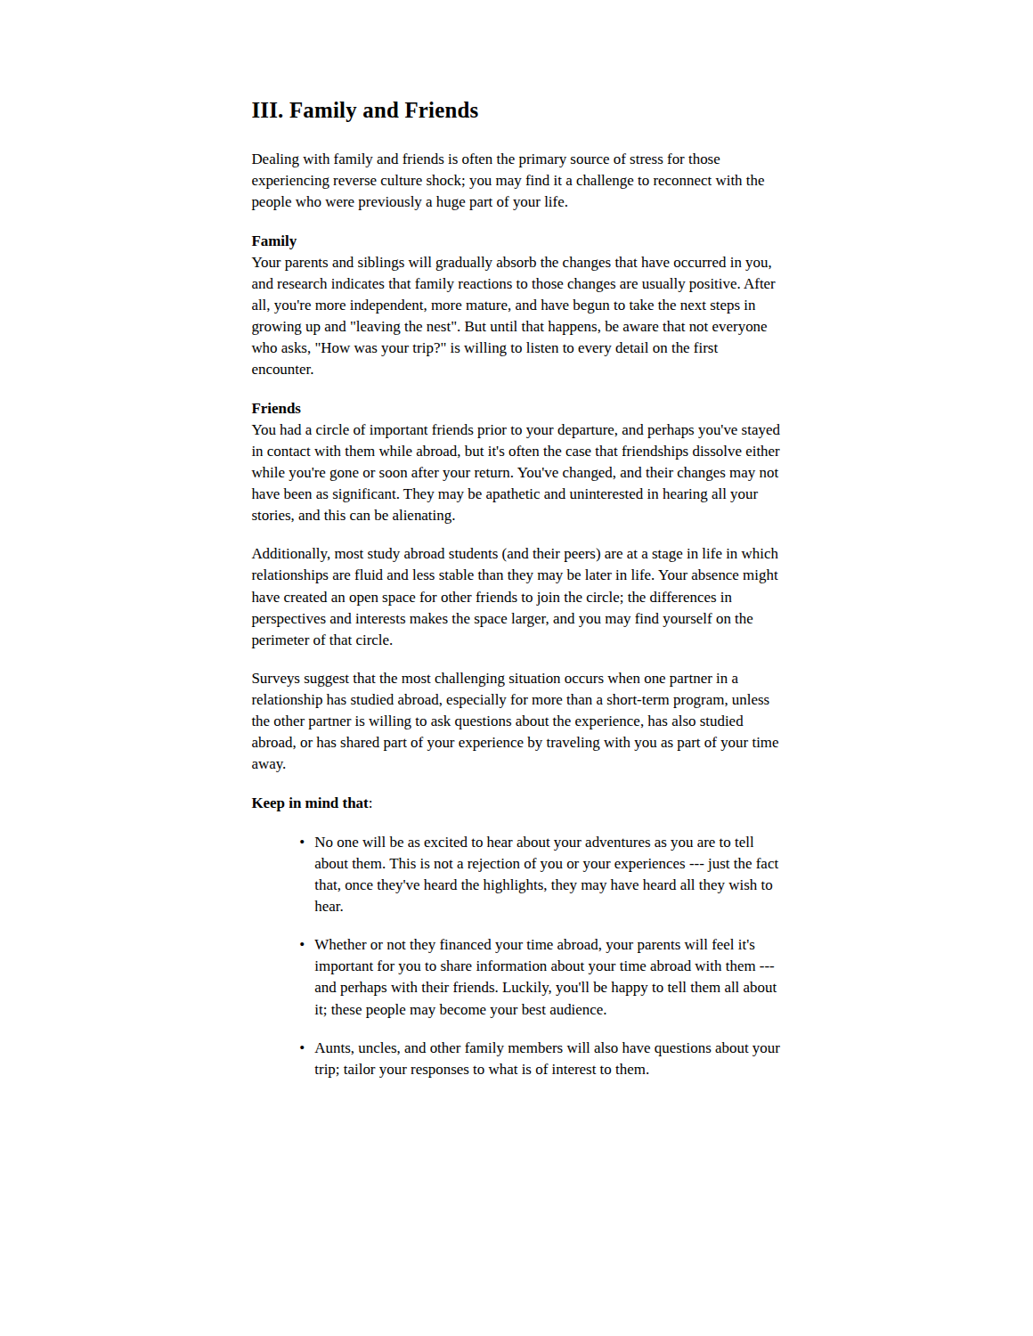III. Family and Friends
Dealing with family and friends is often the primary source of stress for those experiencing reverse culture shock; you may find it a challenge to reconnect with the people who were previously a huge part of your life.
Family
Your parents and siblings will gradually absorb the changes that have occurred in you, and research indicates that family reactions to those changes are usually positive. After all, you're more independent, more mature, and have begun to take the next steps in growing up and "leaving the nest". But until that happens, be aware that not everyone who asks, "How was your trip?" is willing to listen to every detail on the first encounter.
Friends
You had a circle of important friends prior to your departure, and perhaps you've stayed in contact with them while abroad, but it's often the case that friendships dissolve either while you're gone or soon after your return. You've changed, and their changes may not have been as significant. They may be apathetic and uninterested in hearing all your stories, and this can be alienating.
Additionally, most study abroad students (and their peers) are at a stage in life in which relationships are fluid and less stable than they may be later in life. Your absence might have created an open space for other friends to join the circle; the differences in perspectives and interests makes the space larger, and you may find yourself on the perimeter of that circle.
Surveys suggest that the most challenging situation occurs when one partner in a relationship has studied abroad, especially for more than a short-term program, unless the other partner is willing to ask questions about the experience, has also studied abroad, or has shared part of your experience by traveling with you as part of your time away.
Keep in mind that:
No one will be as excited to hear about your adventures as you are to tell about them. This is not a rejection of you or your experiences --- just the fact that, once they've heard the highlights, they may have heard all they wish to hear.
Whether or not they financed your time abroad, your parents will feel it's important for you to share information about your time abroad with them --- and perhaps with their friends. Luckily, you'll be happy to tell them all about it; these people may become your best audience.
Aunts, uncles, and other family members will also have questions about your trip; tailor your responses to what is of interest to them.